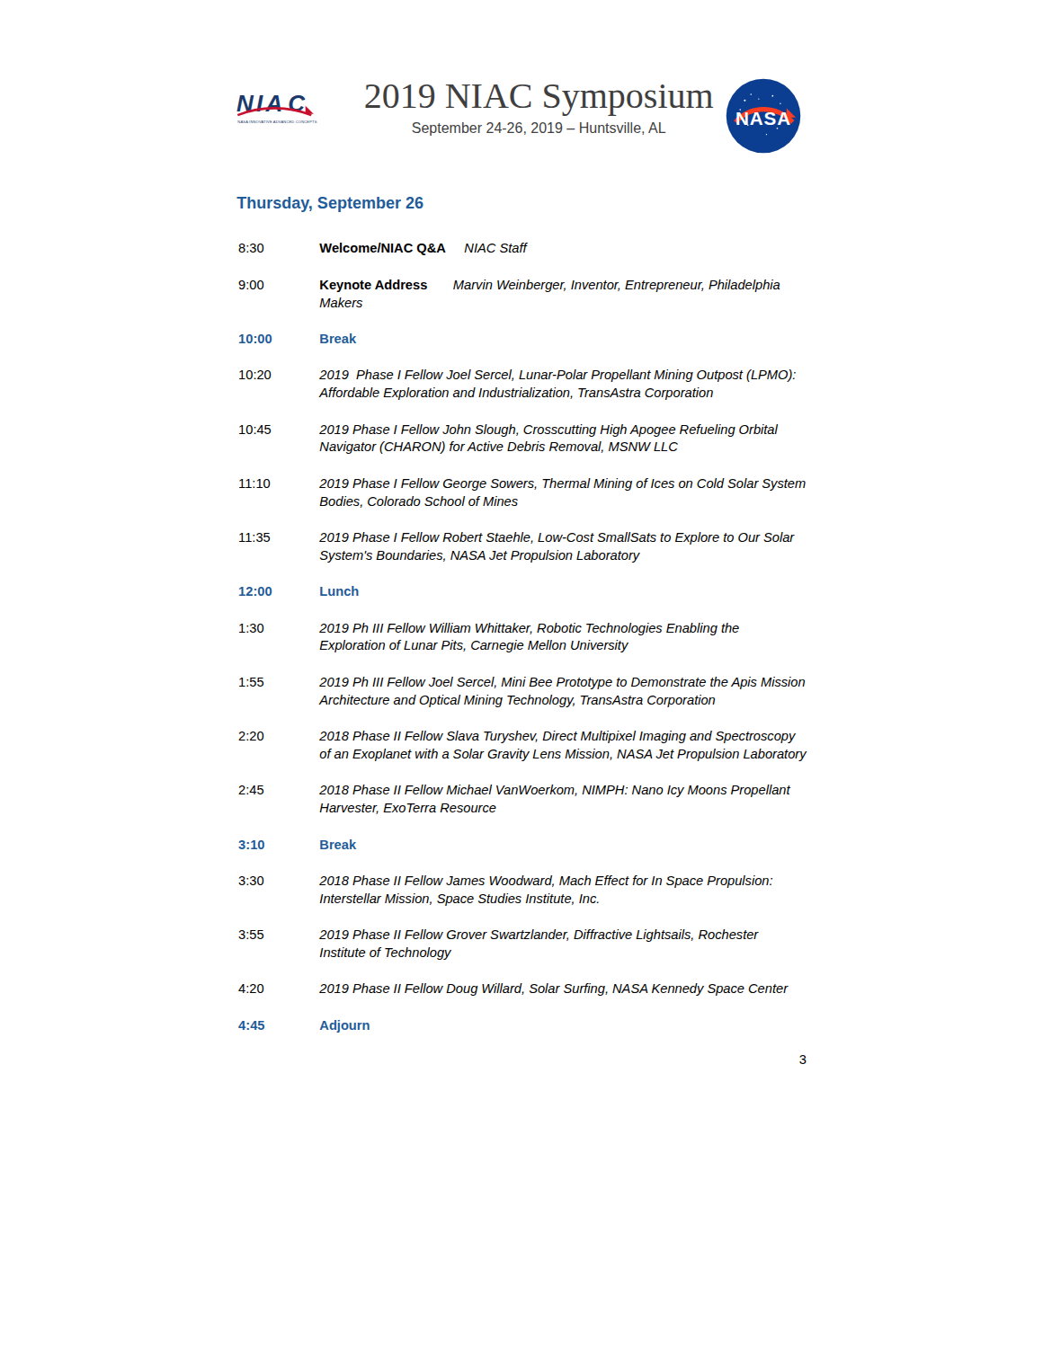N I A C NASA INNOVATIVE ADVANCED CONCEPTS
2019 NIAC Symposium
September 24-26, 2019 – Huntsville, AL
NASA
Thursday, September 26
8:30
Welcome/NIAC Q&A NIAC Staff
9:00
Keynote Address Marvin Weinberger, Inventor, Entrepreneur, Philadelphia Makers
10:00
Break
10:20
2019 Phase I Fellow Joel Sercel, Lunar-Polar Propellant Mining Outpost (LPMO): Affordable Exploration and Industrialization, TransAstra Corporation
10:45
2019 Phase I Fellow John Slough, Crosscutting High Apogee Refueling Orbital Navigator (CHARON) for Active Debris Removal, MSNW LLC
11:10
2019 Phase I Fellow George Sowers, Thermal Mining of Ices on Cold Solar System Bodies, Colorado School of Mines
11:35
2019 Phase I Fellow Robert Staehle, Low-Cost SmallSats to Explore to Our Solar System's Boundaries, NASA Jet Propulsion Laboratory
12:00
Lunch
1:30
2019 Ph III Fellow William Whittaker, Robotic Technologies Enabling the Exploration of Lunar Pits, Carnegie Mellon University
1:55
2019 Ph III Fellow Joel Sercel, Mini Bee Prototype to Demonstrate the Apis Mission Architecture and Optical Mining Technology, TransAstra Corporation
2:20
2018 Phase II Fellow Slava Turyshev, Direct Multipixel Imaging and Spectroscopy of an Exoplanet with a Solar Gravity Lens Mission, NASA Jet Propulsion Laboratory
2:45
2018 Phase II Fellow Michael VanWoerkom, NIMPH: Nano Icy Moons Propellant Harvester, ExoTerra Resource
3:10
Break
3:30
2018 Phase II Fellow James Woodward, Mach Effect for In Space Propulsion: Interstellar Mission, Space Studies Institute, Inc.
3:55
2019 Phase II Fellow Grover Swartzlander, Diffractive Lightsails, Rochester Institute of Technology
4:20
2019 Phase II Fellow Doug Willard, Solar Surfing, NASA Kennedy Space Center
4:45
Adjourn
3